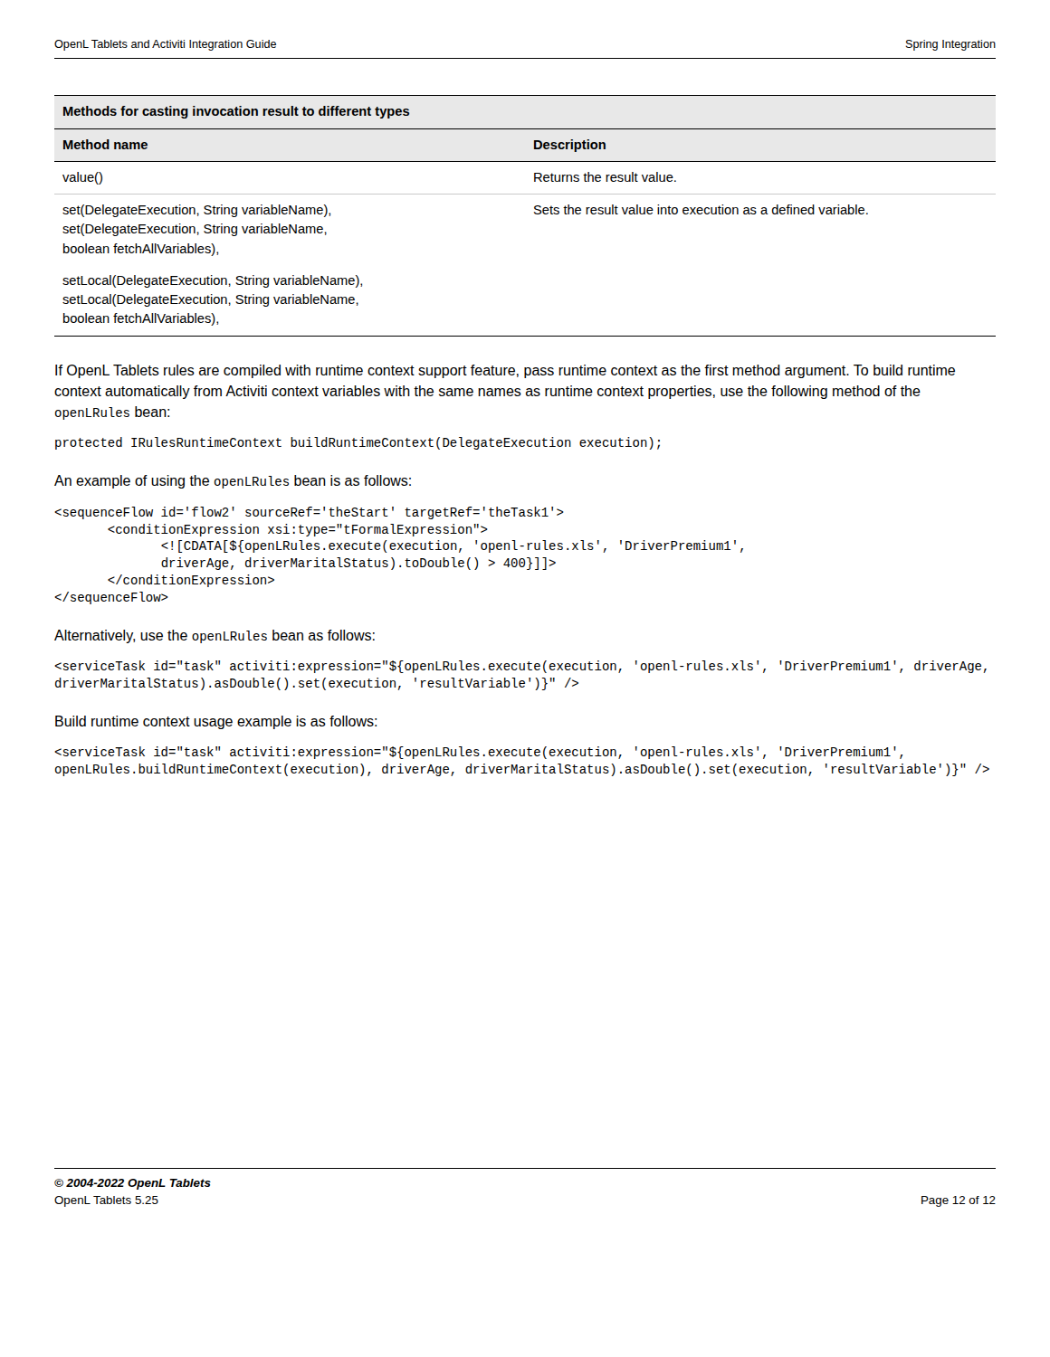OpenL Tablets and Activiti Integration Guide Spring Integration
Methods for casting invocation result to different types
| Method name | Description |
| --- | --- |
| value() | Returns the result value. |
| set(DelegateExecution, String variableName), set(DelegateExecution, String variableName, boolean fetchAllVariables), setLocal(DelegateExecution, String variableName), setLocal(DelegateExecution, String variableName, boolean fetchAllVariables), | Sets the result value into execution as a defined variable. |
If OpenL Tablets rules are compiled with runtime context support feature, pass runtime context as the first method argument. To build runtime context automatically from Activiti context variables with the same names as runtime context properties, use the following method of the openLRules bean:
protected IRulesRuntimeContext buildRuntimeContext(DelegateExecution execution);
An example of using the openLRules bean is as follows:
<sequenceFlow id='flow2' sourceRef='theStart' targetRef='theTask1'>
       <conditionExpression xsi:type="tFormalExpression">
              <![CDATA[${openLRules.execute(execution, 'openl-rules.xls', 'DriverPremium1',
              driverAge, driverMaritalStatus).toDouble() > 400}]]>
       </conditionExpression>
</sequenceFlow>
Alternatively, use the openLRules bean as follows:
<serviceTask id="task" activiti:expression="${openLRules.execute(execution, 'openl-rules.xls', 'DriverPremium1', driverAge, driverMaritalStatus).asDouble().set(execution, 'resultVariable')}" />
Build runtime context usage example is as follows:
<serviceTask id="task" activiti:expression="${openLRules.execute(execution, 'openl-rules.xls', 'DriverPremium1', openLRules.buildRuntimeContext(execution), driverAge, driverMaritalStatus).asDouble().set(execution, 'resultVariable')}" />
© 2004-2022 OpenL Tablets
OpenL Tablets 5.25 Page 12 of 12